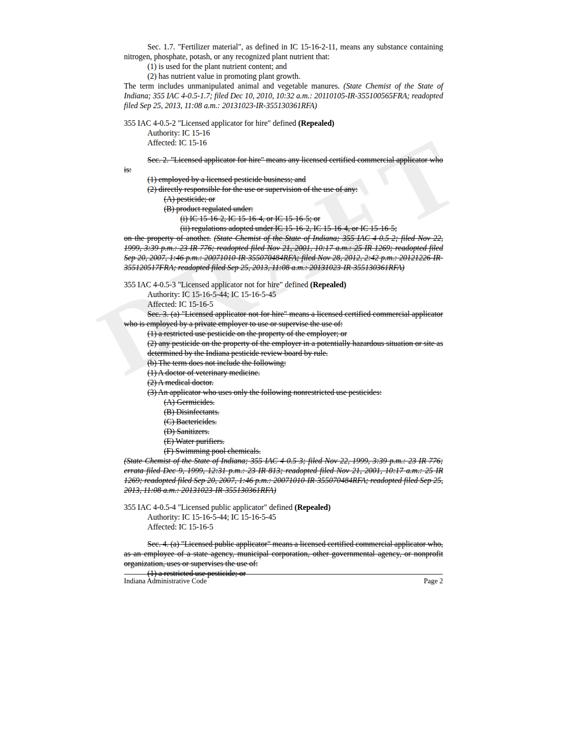DRAFT
Sec. 1.7. "Fertilizer material", as defined in IC 15-16-2-11, means any substance containing nitrogen, phosphate, potash, or any recognized plant nutrient that:
(1) is used for the plant nutrient content; and
(2) has nutrient value in promoting plant growth.
The term includes unmanipulated animal and vegetable manures. (State Chemist of the State of Indiana; 355 IAC 4-0.5-1.7; filed Dec 10, 2010, 10:32 a.m.: 20110105-IR-355100565FRA; readopted filed Sep 25, 2013, 11:08 a.m.: 20131023-IR-355130361RFA)
355 IAC 4-0.5-2 "Licensed applicator for hire" defined (Repealed)
Authority: IC 15-16
Affected: IC 15-16
Sec. 2. "Licensed applicator for hire" means any licensed certified commercial applicator who is:
(1) employed by a licensed pesticide business; and
(2) directly responsible for the use or supervision of the use of any:
(A) pesticide; or
(B) product regulated under:
(i) IC 15-16-2, IC 15-16-4, or IC 15-16-5; or
(ii) regulations adopted under IC 15-16-2, IC 15-16-4, or IC 15-16-5;
on the property of another. (State Chemist of the State of Indiana; 355 IAC 4-0.5-2; filed Nov 22, 1999, 3:39 p.m.: 23 IR 776; readopted filed Nov 21, 2001, 10:17 a.m.: 25 IR 1269; readopted filed Sep 20, 2007, 1:46 p.m.: 20071010-IR-355070484RFA; filed Nov 28, 2012, 2:42 p.m.: 20121226-IR-355120517FRA; readopted filed Sep 25, 2013, 11:08 a.m.: 20131023-IR-355130361RFA)
355 IAC 4-0.5-3 "Licensed applicator not for hire" defined (Repealed)
Authority: IC 15-16-5-44; IC 15-16-5-45
Affected: IC 15-16-5
Sec. 3. (a) "Licensed applicator not for hire" means a licensed certified commercial applicator who is employed by a private employer to use or supervise the use of:
(1) a restricted use pesticide on the property of the employer; or
(2) any pesticide on the property of the employer in a potentially hazardous situation or site as determined by the Indiana pesticide review board by rule.
(b) The term does not include the following:
(1) A doctor of veterinary medicine.
(2) A medical doctor.
(3) An applicator who uses only the following nonrestricted use pesticides:
(A) Germicides.
(B) Disinfectants.
(C) Bactericides.
(D) Sanitizers.
(E) Water purifiers.
(F) Swimming pool chemicals.
(State Chemist of the State of Indiana; 355 IAC 4-0.5-3; filed Nov 22, 1999, 3:39 p.m.: 23 IR 776; errata filed Dec 9, 1999, 12:31 p.m.: 23 IR 813; readopted filed Nov 21, 2001, 10:17 a.m.: 25 IR 1269; readopted filed Sep 20, 2007, 1:46 p.m.: 20071010-IR-355070484RFA; readopted filed Sep 25, 2013, 11:08 a.m.: 20131023-IR-355130361RFA)
355 IAC 4-0.5-4 "Licensed public applicator" defined (Repealed)
Authority: IC 15-16-5-44; IC 15-16-5-45
Affected: IC 15-16-5
Sec. 4. (a) "Licensed public applicator" means a licensed certified commercial applicator who, as an employee of a state agency, municipal corporation, other governmental agency, or nonprofit organization, uses or supervises the use of:
(1) a restricted use pesticide; or
Indiana Administrative Code Page 2